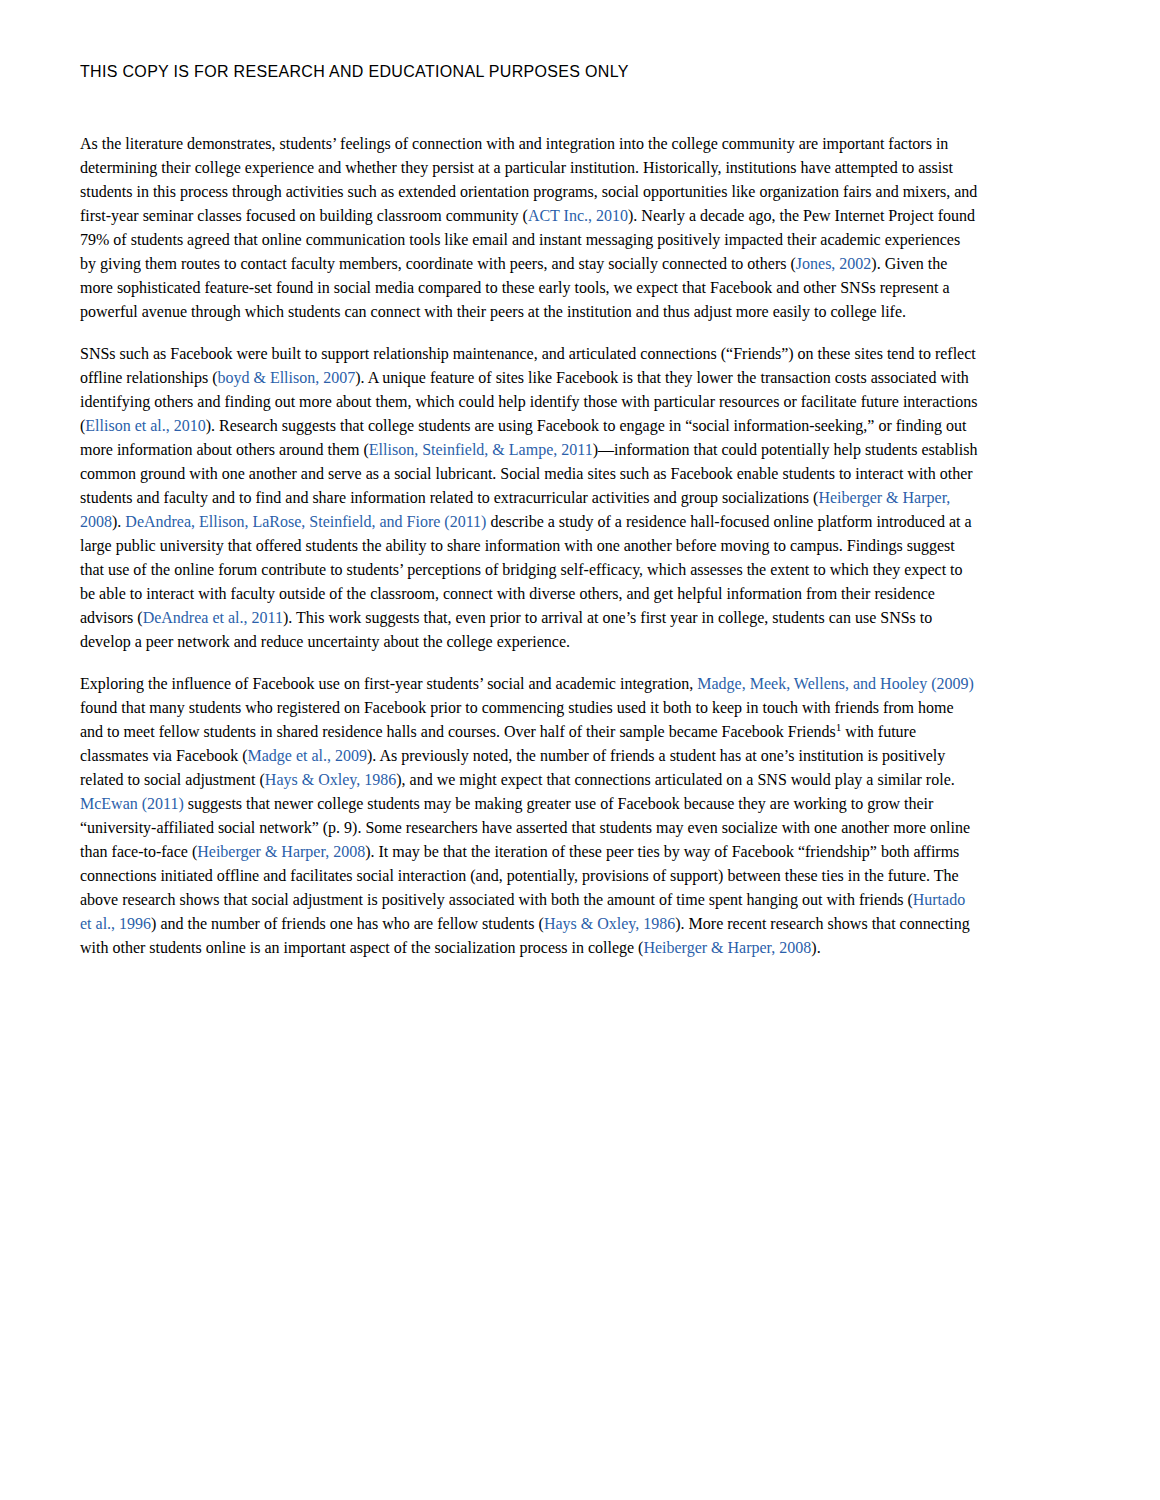THIS COPY IS FOR RESEARCH AND EDUCATIONAL PURPOSES ONLY
As the literature demonstrates, students’ feelings of connection with and integration into the college community are important factors in determining their college experience and whether they persist at a particular institution. Historically, institutions have attempted to assist students in this process through activities such as extended orientation programs, social opportunities like organization fairs and mixers, and first-year seminar classes focused on building classroom community (ACT Inc., 2010). Nearly a decade ago, the Pew Internet Project found 79% of students agreed that online communication tools like email and instant messaging positively impacted their academic experiences by giving them routes to contact faculty members, coordinate with peers, and stay socially connected to others (Jones, 2002). Given the more sophisticated feature-set found in social media compared to these early tools, we expect that Facebook and other SNSs represent a powerful avenue through which students can connect with their peers at the institution and thus adjust more easily to college life.
SNSs such as Facebook were built to support relationship maintenance, and articulated connections (“Friends”) on these sites tend to reflect offline relationships (boyd & Ellison, 2007). A unique feature of sites like Facebook is that they lower the transaction costs associated with identifying others and finding out more about them, which could help identify those with particular resources or facilitate future interactions (Ellison et al., 2010). Research suggests that college students are using Facebook to engage in “social information-seeking,” or finding out more information about others around them (Ellison, Steinfield, & Lampe, 2011)—information that could potentially help students establish common ground with one another and serve as a social lubricant. Social media sites such as Facebook enable students to interact with other students and faculty and to find and share information related to extracurricular activities and group socializations (Heiberger & Harper, 2008). DeAndrea, Ellison, LaRose, Steinfield, and Fiore (2011) describe a study of a residence hall-focused online platform introduced at a large public university that offered students the ability to share information with one another before moving to campus. Findings suggest that use of the online forum contribute to students’ perceptions of bridging self-efficacy, which assesses the extent to which they expect to be able to interact with faculty outside of the classroom, connect with diverse others, and get helpful information from their residence advisors (DeAndrea et al., 2011). This work suggests that, even prior to arrival at one’s first year in college, students can use SNSs to develop a peer network and reduce uncertainty about the college experience.
Exploring the influence of Facebook use on first-year students’ social and academic integration, Madge, Meek, Wellens, and Hooley (2009) found that many students who registered on Facebook prior to commencing studies used it both to keep in touch with friends from home and to meet fellow students in shared residence halls and courses. Over half of their sample became Facebook Friends1 with future classmates via Facebook (Madge et al., 2009). As previously noted, the number of friends a student has at one’s institution is positively related to social adjustment (Hays & Oxley, 1986), and we might expect that connections articulated on a SNS would play a similar role. McEwan (2011) suggests that newer college students may be making greater use of Facebook because they are working to grow their “university-affiliated social network” (p. 9). Some researchers have asserted that students may even socialize with one another more online than face-to-face (Heiberger & Harper, 2008). It may be that the iteration of these peer ties by way of Facebook “friendship” both affirms connections initiated offline and facilitates social interaction (and, potentially, provisions of support) between these ties in the future. The above research shows that social adjustment is positively associated with both the amount of time spent hanging out with friends (Hurtado et al., 1996) and the number of friends one has who are fellow students (Hays & Oxley, 1986). More recent research shows that connecting with other students online is an important aspect of the socialization process in college (Heiberger & Harper, 2008).